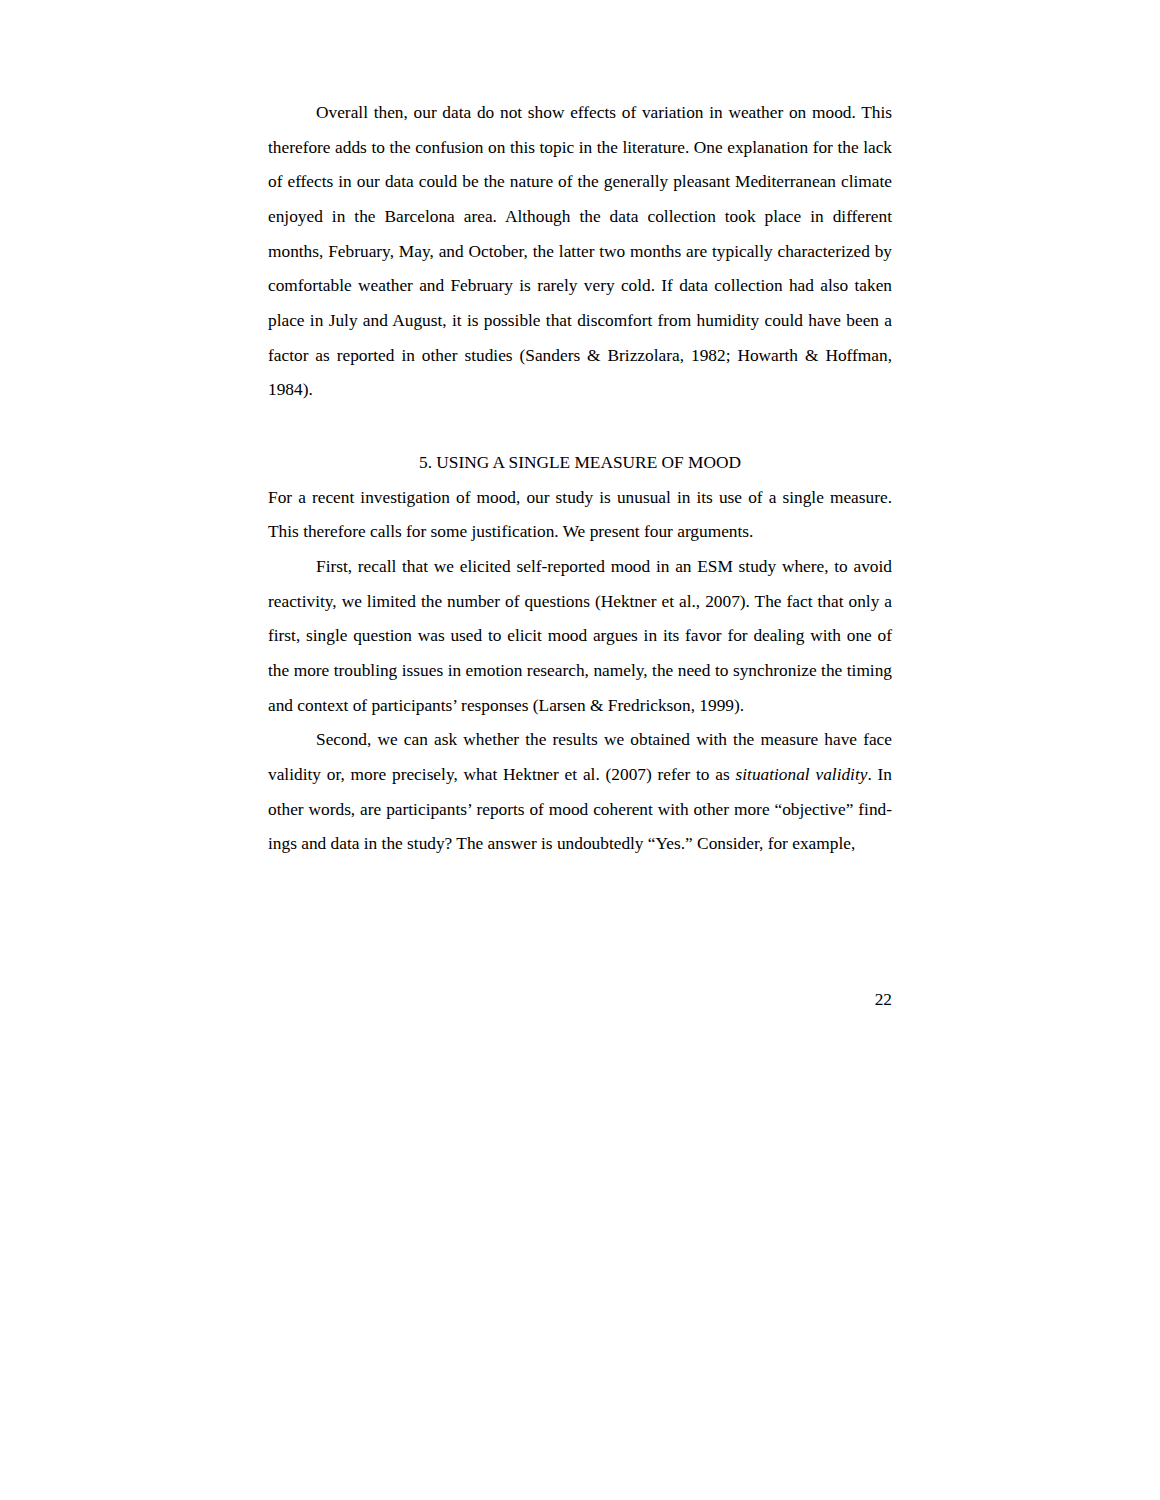Overall then, our data do not show effects of variation in weather on mood. This therefore adds to the confusion on this topic in the literature. One explanation for the lack of effects in our data could be the nature of the generally pleasant Mediterranean climate enjoyed in the Barcelona area. Although the data collection took place in different months, February, May, and October, the latter two months are typically characterized by comfortable weather and February is rarely very cold. If data collection had also taken place in July and August, it is possible that discomfort from humidity could have been a factor as reported in other studies (Sanders & Brizzolara, 1982; Howarth & Hoffman, 1984).
5. USING A SINGLE MEASURE OF MOOD
For a recent investigation of mood, our study is unusual in its use of a single measure. This therefore calls for some justification. We present four arguments.
First, recall that we elicited self-reported mood in an ESM study where, to avoid reactivity, we limited the number of questions (Hektner et al., 2007). The fact that only a first, single question was used to elicit mood argues in its favor for dealing with one of the more troubling issues in emotion research, namely, the need to synchronize the timing and context of participants’ responses (Larsen & Fredrickson, 1999).
Second, we can ask whether the results we obtained with the measure have face validity or, more precisely, what Hektner et al. (2007) refer to as situational validity. In other words, are participants’ reports of mood coherent with other more “objective” findings and data in the study? The answer is undoubtedly “Yes.” Consider, for example,
22